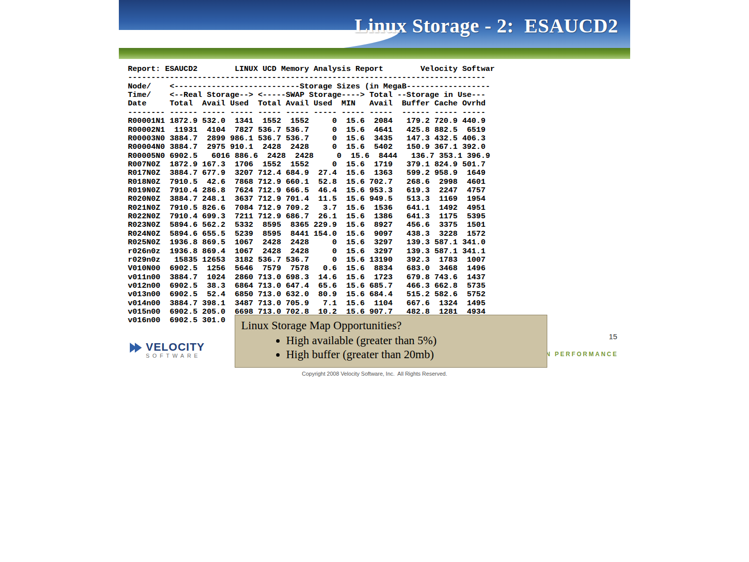Linux Storage - 2: ESAUCD2
Report: ESAUCD2        LINUX UCD Memory Analysis Report        Velocity Softwar
-----------------------------------------------------------------------------
Node/    <---------------------------Storage Sizes (in MegaB------------------
Time/    <--Real Storage--> <-----SWAP Storage----> Total --Storage in Use---
Date     Total  Avail Used  Total Avail Used  MIN   Avail  Buffer Cache Ovrhd
-------- ------ ----- ----- ----- ----- ----- ----- -----  ------ ----- -----
R00001N1 1872.9 532.0  1341  1552  1552     0  15.6  2084   179.2 720.9 440.9
R00002N1  11931  4104  7827 536.7 536.7     0  15.6  4641   425.8 882.5  6519
R00003N0 3884.7  2899 986.1 536.7 536.7     0  15.6  3435   147.3 432.5 406.3
R00004N0 3884.7  2975 910.1  2428  2428     0  15.6  5402   150.9 367.1 392.0
R00005N0 6902.5   6016 886.6  2428  2428     0  15.6  8444   136.7 353.1 396.9
R007N0Z  1872.9 167.3  1706  1552  1552     0  15.6  1719   379.1 824.9 501.7
R017N0Z  3884.7 677.9  3207 712.4 684.9  27.4  15.6  1363   599.2 958.9  1649
R018N0Z  7910.5  42.6  7868 712.9 660.1  52.8  15.6 702.7   268.6  2998  4601
R019N0Z  7910.4 286.8  7624 712.9 666.5  46.4  15.6 953.3   619.3  2247  4757
R020N0Z  3884.7 248.1  3637 712.9 701.4  11.5  15.6 949.5   513.3  1169  1954
R021N0Z  7910.5 826.6  7084 712.9 709.2   3.7  15.6  1536   641.1  1492  4951
R022N0Z  7910.4 699.3  7211 712.9 686.7  26.1  15.6  1386   641.3  1175  5395
R023N0Z  5894.6 562.2  5332  8595  8365 229.9  15.6  8927   456.6  3375  1501
R024N0Z  5894.6 655.5  5239  8595  8441 154.0  15.6  9097   438.3  3228  1572
R025N0Z  1936.8 869.5  1067  2428  2428     0  15.6  3297   139.3 587.1 341.0
r026n0z  1936.8 869.4  1067  2428  2428     0  15.6  3297   139.3 587.1 341.1
r029n0z   15835 12653  3182 536.7 536.7     0  15.6 13190   392.3  1783  1007
V010N00  6902.5  1256  5646  7579  7578   0.6  15.6  8834   683.0  3468  1496
v011n00  3884.7  1024  2860 713.0 698.3  14.6  15.6  1723   679.8 743.6  1437
v012n00  6902.5  38.3  6864 713.0 647.4  65.6  15.6 685.7   466.3 662.8  5735
v013n00  6902.5  52.4  6850 713.0 632.0  80.9  15.6 684.4   515.2 582.6  5752
v014n00  3884.7 398.1  3487 713.0 705.9   7.1  15.6  1104   667.6  1324  1495
v015n00  6902.5 205.0  6698 713.0 702.8  10.2  15.6 907.7   482.8  1281  4934
v016n00  6902.5 301.0  6601 713.0 696.5  16.5  15.6 997.7   480.0  1345  4763
Linux Storage Map Opportunities?
High available (greater than 5%)
High buffer (greater than 20mb)
VELOCITY
SOFTWARE
PROVEN PERFORMANCE
15
Copyright 2008 Velocity Software, Inc. All Rights Reserved.